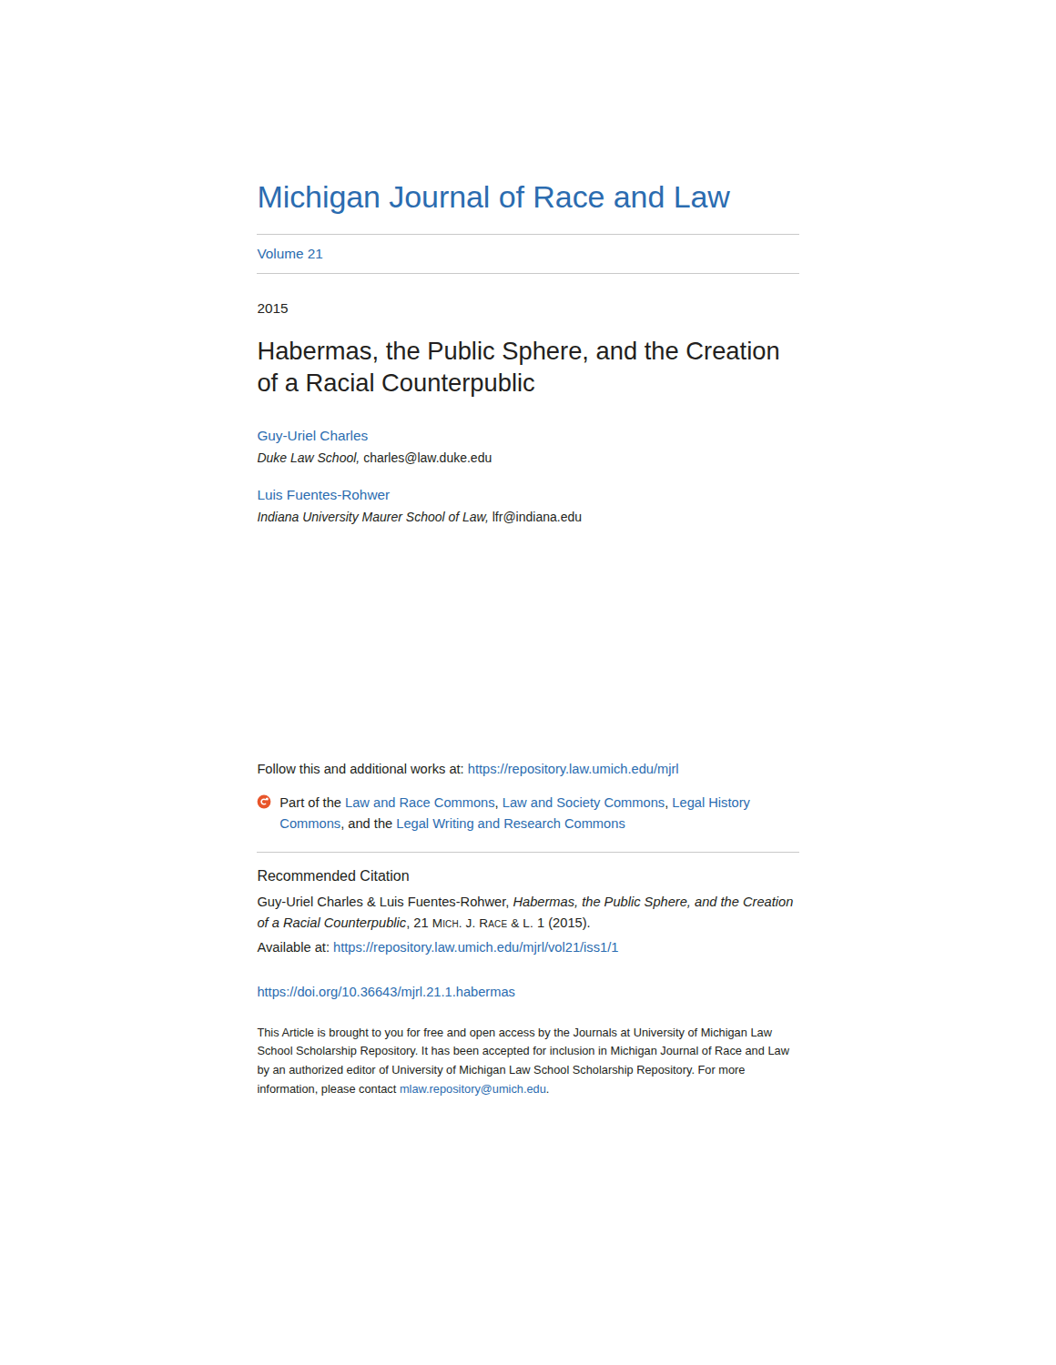Michigan Journal of Race and Law
Volume 21
2015
Habermas, the Public Sphere, and the Creation of a Racial Counterpublic
Guy-Uriel Charles
Duke Law School, charles@law.duke.edu
Luis Fuentes-Rohwer
Indiana University Maurer School of Law, lfr@indiana.edu
Follow this and additional works at: https://repository.law.umich.edu/mjrl
Part of the Law and Race Commons, Law and Society Commons, Legal History Commons, and the Legal Writing and Research Commons
Recommended Citation
Guy-Uriel Charles & Luis Fuentes-Rohwer, Habermas, the Public Sphere, and the Creation of a Racial Counterpublic, 21 Mich. J. Race & L. 1 (2015).
Available at: https://repository.law.umich.edu/mjrl/vol21/iss1/1
https://doi.org/10.36643/mjrl.21.1.habermas
This Article is brought to you for free and open access by the Journals at University of Michigan Law School Scholarship Repository. It has been accepted for inclusion in Michigan Journal of Race and Law by an authorized editor of University of Michigan Law School Scholarship Repository. For more information, please contact mlaw.repository@umich.edu.